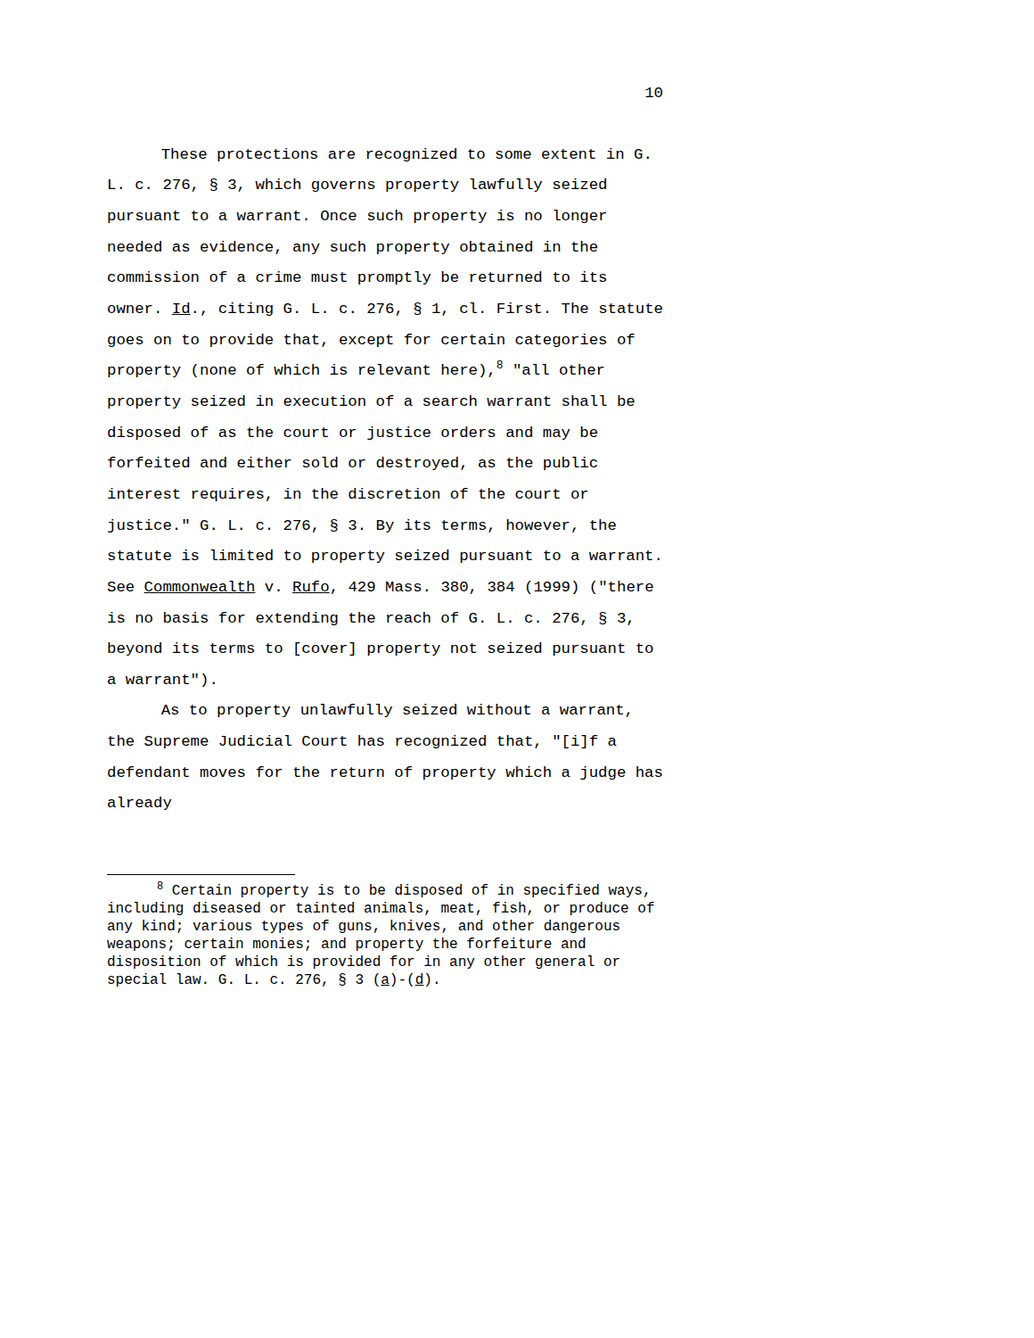10
These protections are recognized to some extent in G. L. c. 276, § 3, which governs property lawfully seized pursuant to a warrant. Once such property is no longer needed as evidence, any such property obtained in the commission of a crime must promptly be returned to its owner. Id., citing G. L. c. 276, § 1, cl. First. The statute goes on to provide that, except for certain categories of property (none of which is relevant here),8 "all other property seized in execution of a search warrant shall be disposed of as the court or justice orders and may be forfeited and either sold or destroyed, as the public interest requires, in the discretion of the court or justice." G. L. c. 276, § 3. By its terms, however, the statute is limited to property seized pursuant to a warrant. See Commonwealth v. Rufo, 429 Mass. 380, 384 (1999) ("there is no basis for extending the reach of G. L. c. 276, § 3, beyond its terms to [cover] property not seized pursuant to a warrant").
As to property unlawfully seized without a warrant, the Supreme Judicial Court has recognized that, "[i]f a defendant moves for the return of property which a judge has already
8 Certain property is to be disposed of in specified ways, including diseased or tainted animals, meat, fish, or produce of any kind; various types of guns, knives, and other dangerous weapons; certain monies; and property the forfeiture and disposition of which is provided for in any other general or special law. G. L. c. 276, § 3 (a)-(d).